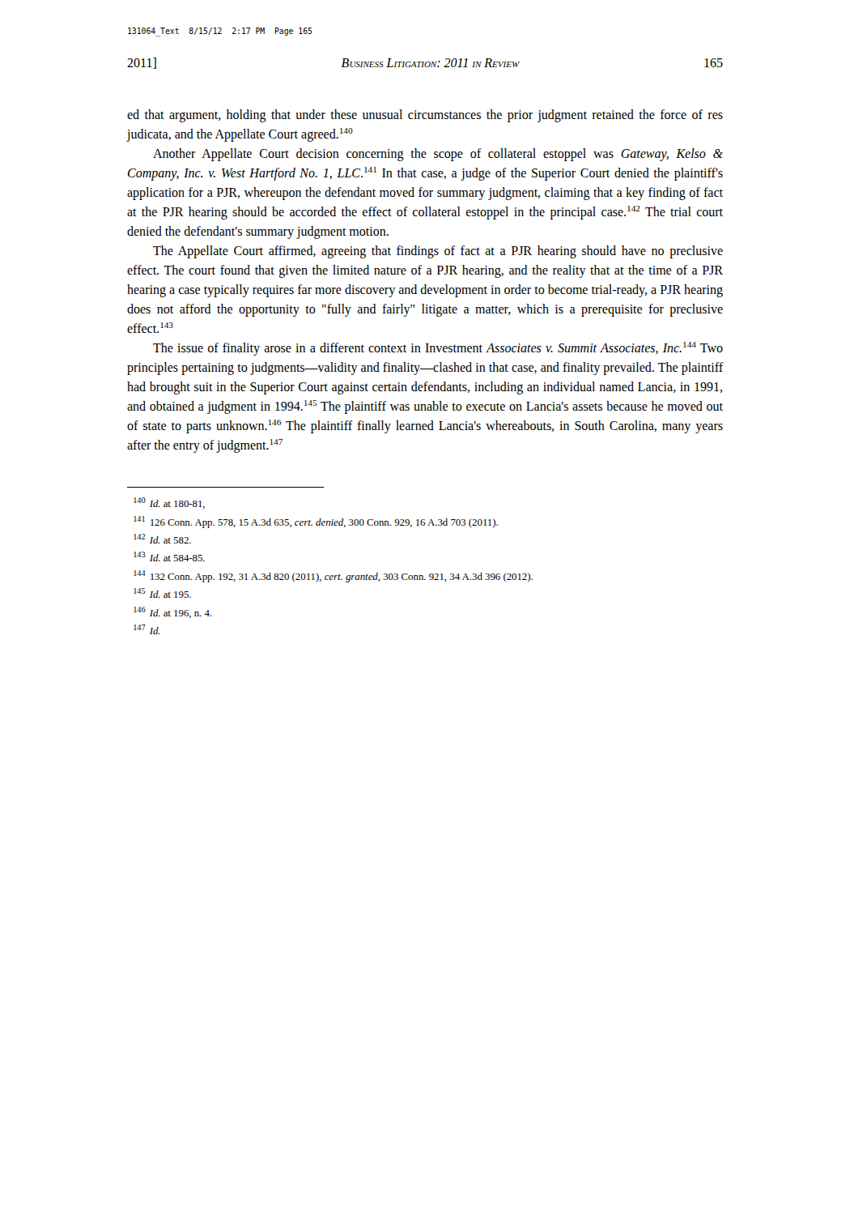131064_Text 8/15/12 2:17 PM Page 165
2011] Business Litigation: 2011 in Review 165
ed that argument, holding that under these unusual circumstances the prior judgment retained the force of res judicata, and the Appellate Court agreed.140
Another Appellate Court decision concerning the scope of collateral estoppel was Gateway, Kelso & Company, Inc. v. West Hartford No. 1, LLC.141 In that case, a judge of the Superior Court denied the plaintiff's application for a PJR, whereupon the defendant moved for summary judgment, claiming that a key finding of fact at the PJR hearing should be accorded the effect of collateral estoppel in the principal case.142 The trial court denied the defendant's summary judgment motion.
The Appellate Court affirmed, agreeing that findings of fact at a PJR hearing should have no preclusive effect. The court found that given the limited nature of a PJR hearing, and the reality that at the time of a PJR hearing a case typically requires far more discovery and development in order to become trial-ready, a PJR hearing does not afford the opportunity to "fully and fairly" litigate a matter, which is a prerequisite for preclusive effect.143
The issue of finality arose in a different context in Investment Associates v. Summit Associates, Inc.144 Two principles pertaining to judgments—validity and finality—clashed in that case, and finality prevailed. The plaintiff had brought suit in the Superior Court against certain defendants, including an individual named Lancia, in 1991, and obtained a judgment in 1994.145 The plaintiff was unable to execute on Lancia's assets because he moved out of state to parts unknown.146 The plaintiff finally learned Lancia's whereabouts, in South Carolina, many years after the entry of judgment.147
140 Id. at 180-81,
141126 Conn. App. 578, 15 A.3d 635, cert. denied, 300 Conn. 929, 16 A.3d 703 (2011).
142 Id. at 582.
143 Id. at 584-85.
144132 Conn. App. 192, 31 A.3d 820 (2011), cert. granted, 303 Conn. 921, 34 A.3d 396 (2012).
145 Id. at 195.
146 Id. at 196, n. 4.
147 Id.